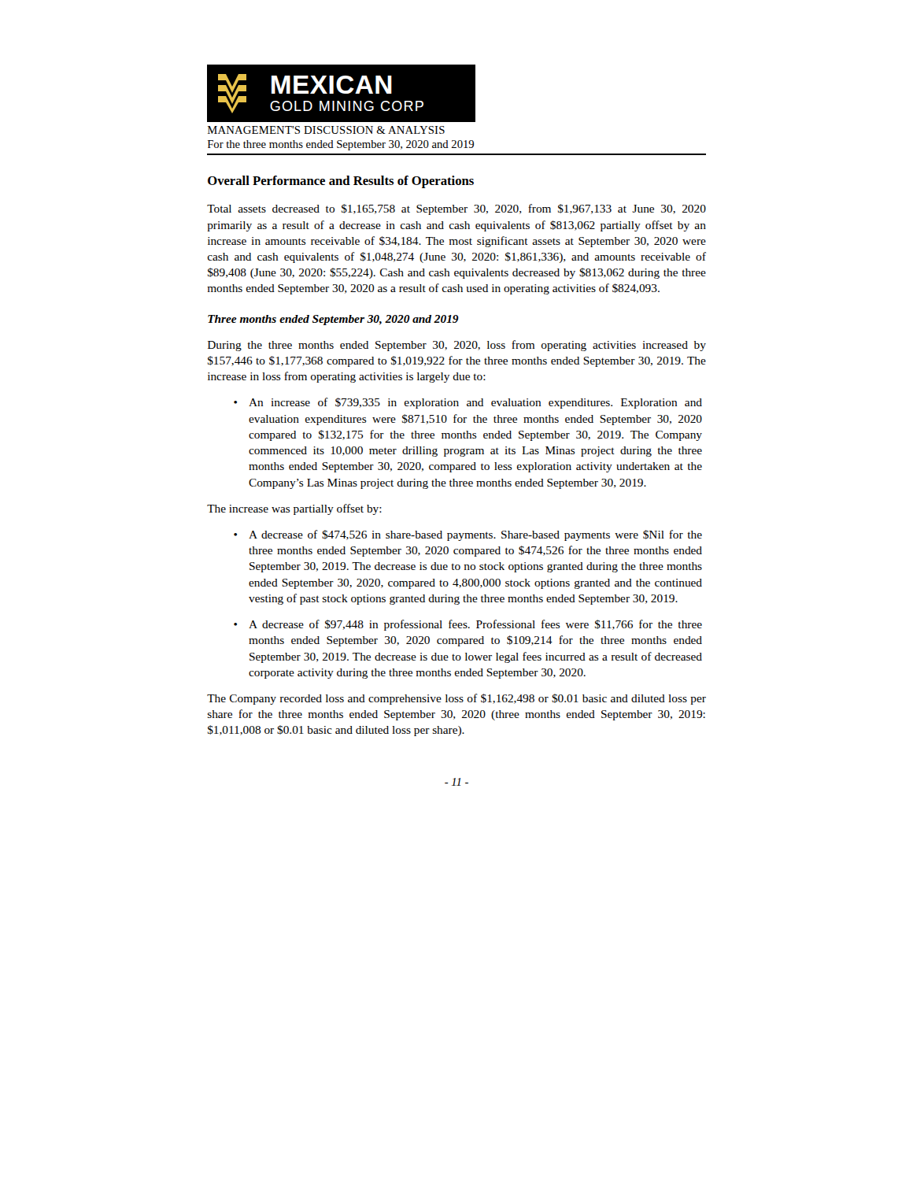MEXICAN GOLD MINING CORP
MANAGEMENT'S DISCUSSION & ANALYSIS
For the three months ended September 30, 2020 and 2019
Overall Performance and Results of Operations
Total assets decreased to $1,165,758 at September 30, 2020, from $1,967,133 at June 30, 2020 primarily as a result of a decrease in cash and cash equivalents of $813,062 partially offset by an increase in amounts receivable of $34,184. The most significant assets at September 30, 2020 were cash and cash equivalents of $1,048,274 (June 30, 2020: $1,861,336), and amounts receivable of $89,408 (June 30, 2020: $55,224). Cash and cash equivalents decreased by $813,062 during the three months ended September 30, 2020 as a result of cash used in operating activities of $824,093.
Three months ended September 30, 2020 and 2019
During the three months ended September 30, 2020, loss from operating activities increased by $157,446 to $1,177,368 compared to $1,019,922 for the three months ended September 30, 2019. The increase in loss from operating activities is largely due to:
• An increase of $739,335 in exploration and evaluation expenditures. Exploration and evaluation expenditures were $871,510 for the three months ended September 30, 2020 compared to $132,175 for the three months ended September 30, 2019. The Company commenced its 10,000 meter drilling program at its Las Minas project during the three months ended September 30, 2020, compared to less exploration activity undertaken at the Company’s Las Minas project during the three months ended September 30, 2019.
The increase was partially offset by:
• A decrease of $474,526 in share-based payments. Share-based payments were $Nil for the three months ended September 30, 2020 compared to $474,526 for the three months ended September 30, 2019. The decrease is due to no stock options granted during the three months ended September 30, 2020, compared to 4,800,000 stock options granted and the continued vesting of past stock options granted during the three months ended September 30, 2019.
• A decrease of $97,448 in professional fees. Professional fees were $11,766 for the three months ended September 30, 2020 compared to $109,214 for the three months ended September 30, 2019. The decrease is due to lower legal fees incurred as a result of decreased corporate activity during the three months ended September 30, 2020.
The Company recorded loss and comprehensive loss of $1,162,498 or $0.01 basic and diluted loss per share for the three months ended September 30, 2020 (three months ended September 30, 2019: $1,011,008 or $0.01 basic and diluted loss per share).
- 11 -